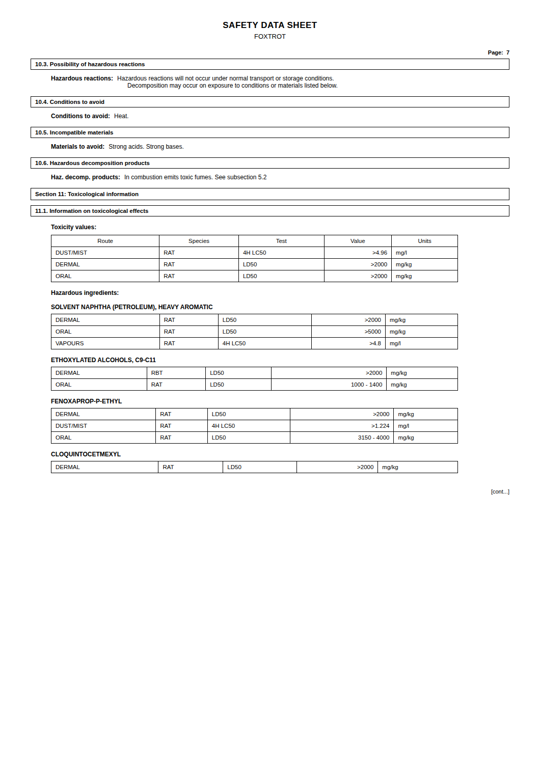SAFETY DATA SHEET
FOXTROT
Page: 7
10.3. Possibility of hazardous reactions
Hazardous reactions:
Hazardous reactions will not occur under normal transport or storage conditions.
Decomposition may occur on exposure to conditions or materials listed below.
10.4. Conditions to avoid
Conditions to avoid:
Heat.
10.5. Incompatible materials
Materials to avoid:
Strong acids. Strong bases.
10.6. Hazardous decomposition products
Haz. decomp. products:
In combustion emits toxic fumes. See subsection 5.2
Section 11: Toxicological information
11.1. Information on toxicological effects
Toxicity values:
| Route | Species | Test | Value | Units |
| --- | --- | --- | --- | --- |
| DUST/MIST | RAT | 4H LC50 | >4.96 | mg/l |
| DERMAL | RAT | LD50 | >2000 | mg/kg |
| ORAL | RAT | LD50 | >2000 | mg/kg |
Hazardous ingredients:
SOLVENT NAPHTHA (PETROLEUM), HEAVY AROMATIC
| DERMAL | RAT | LD50 | >2000 | mg/kg |
| ORAL | RAT | LD50 | >5000 | mg/kg |
| VAPOURS | RAT | 4H LC50 | >4.8 | mg/l |
ETHOXYLATED ALCOHOLS, C9-C11
| DERMAL | RBT | LD50 | >2000 | mg/kg |
| ORAL | RAT | LD50 | 1000 - 1400 | mg/kg |
FENOXAPROP-P-ETHYL
| DERMAL | RAT | LD50 | >2000 | mg/kg |
| DUST/MIST | RAT | 4H LC50 | >1.224 | mg/l |
| ORAL | RAT | LD50 | 3150 - 4000 | mg/kg |
CLOQUINTOCETMEXYL
| DERMAL | RAT | LD50 | >2000 | mg/kg |
[cont...]